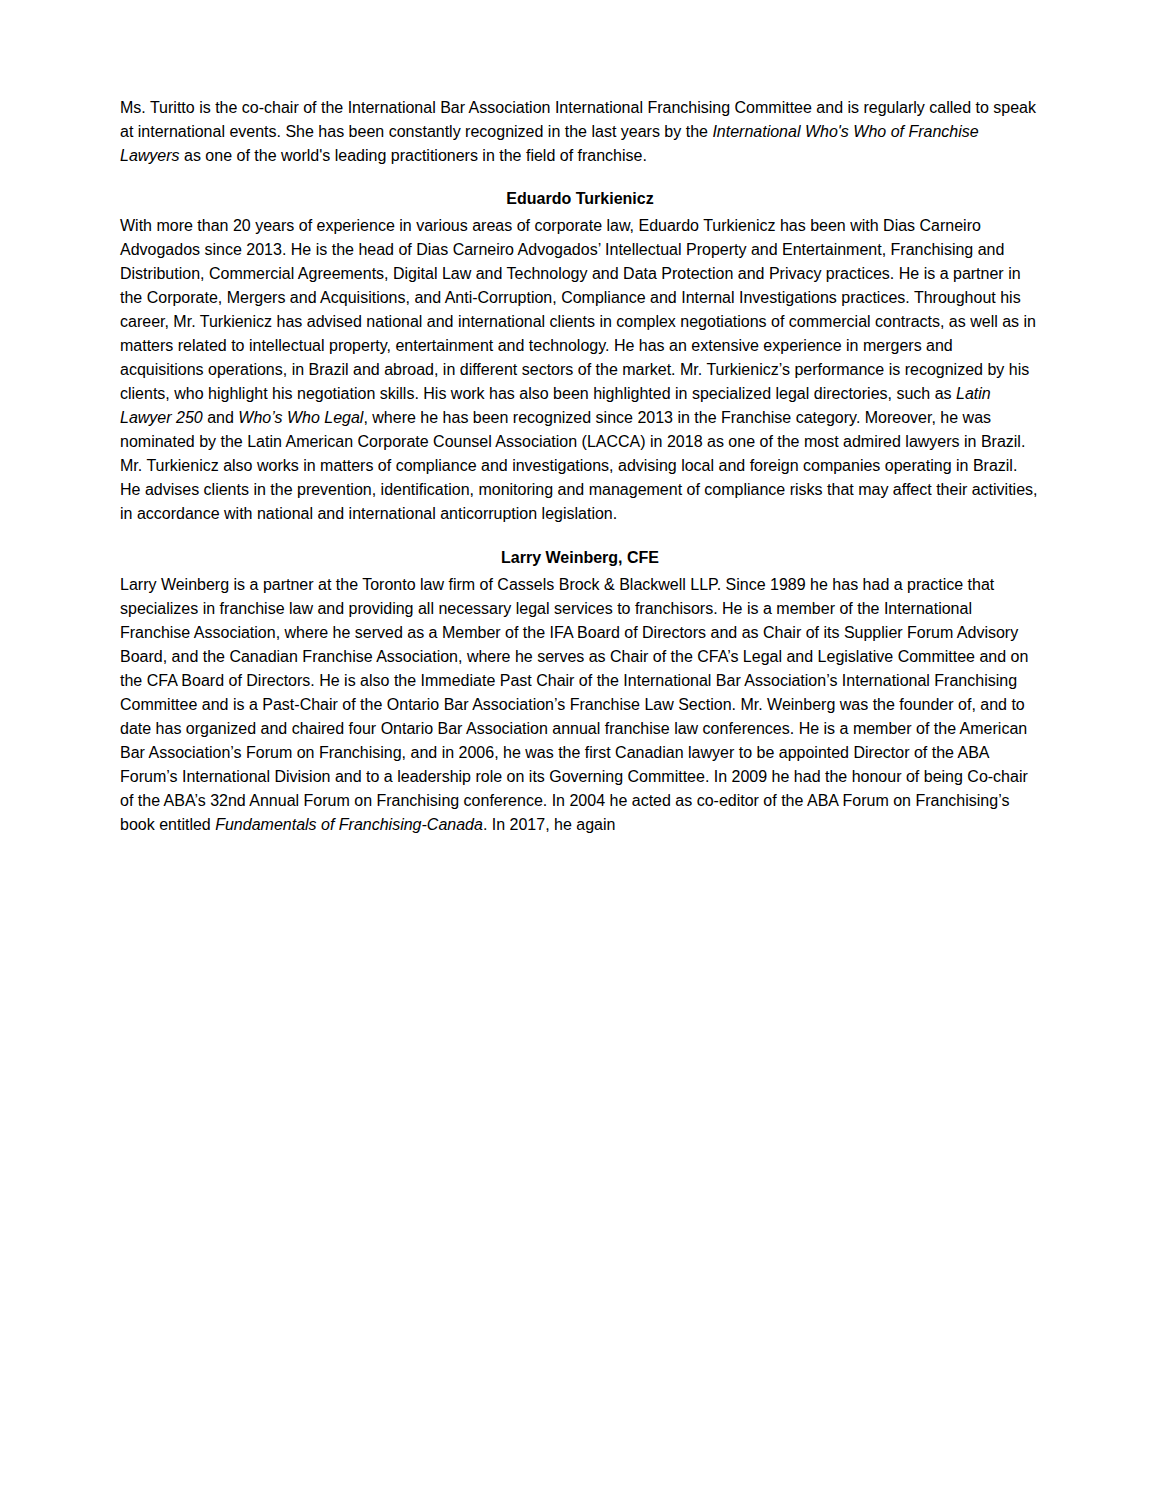Ms. Turitto is the co-chair of the International Bar Association International Franchising Committee and is regularly called to speak at international events. She has been constantly recognized in the last years by the International Who's Who of Franchise Lawyers as one of the world's leading practitioners in the field of franchise.
Eduardo Turkienicz
With more than 20 years of experience in various areas of corporate law, Eduardo Turkienicz has been with Dias Carneiro Advogados since 2013. He is the head of Dias Carneiro Advogados’ Intellectual Property and Entertainment, Franchising and Distribution, Commercial Agreements, Digital Law and Technology and Data Protection and Privacy practices. He is a partner in the Corporate, Mergers and Acquisitions, and Anti-Corruption, Compliance and Internal Investigations practices. Throughout his career, Mr. Turkienicz has advised national and international clients in complex negotiations of commercial contracts, as well as in matters related to intellectual property, entertainment and technology. He has an extensive experience in mergers and acquisitions operations, in Brazil and abroad, in different sectors of the market. Mr. Turkienicz’s performance is recognized by his clients, who highlight his negotiation skills. His work has also been highlighted in specialized legal directories, such as Latin Lawyer 250 and Who’s Who Legal, where he has been recognized since 2013 in the Franchise category. Moreover, he was nominated by the Latin American Corporate Counsel Association (LACCA) in 2018 as one of the most admired lawyers in Brazil. Mr. Turkienicz also works in matters of compliance and investigations, advising local and foreign companies operating in Brazil. He advises clients in the prevention, identification, monitoring and management of compliance risks that may affect their activities, in accordance with national and international anticorruption legislation.
Larry Weinberg, CFE
Larry Weinberg is a partner at the Toronto law firm of Cassels Brock & Blackwell LLP. Since 1989 he has had a practice that specializes in franchise law and providing all necessary legal services to franchisors. He is a member of the International Franchise Association, where he served as a Member of the IFA Board of Directors and as Chair of its Supplier Forum Advisory Board, and the Canadian Franchise Association, where he serves as Chair of the CFA’s Legal and Legislative Committee and on the CFA Board of Directors. He is also the Immediate Past Chair of the International Bar Association’s International Franchising Committee and is a Past-Chair of the Ontario Bar Association’s Franchise Law Section. Mr. Weinberg was the founder of, and to date has organized and chaired four Ontario Bar Association annual franchise law conferences. He is a member of the American Bar Association’s Forum on Franchising, and in 2006, he was the first Canadian lawyer to be appointed Director of the ABA Forum’s International Division and to a leadership role on its Governing Committee. In 2009 he had the honour of being Co-chair of the ABA’s 32nd Annual Forum on Franchising conference. In 2004 he acted as co-editor of the ABA Forum on Franchising’s book entitled Fundamentals of Franchising-Canada. In 2017, he again